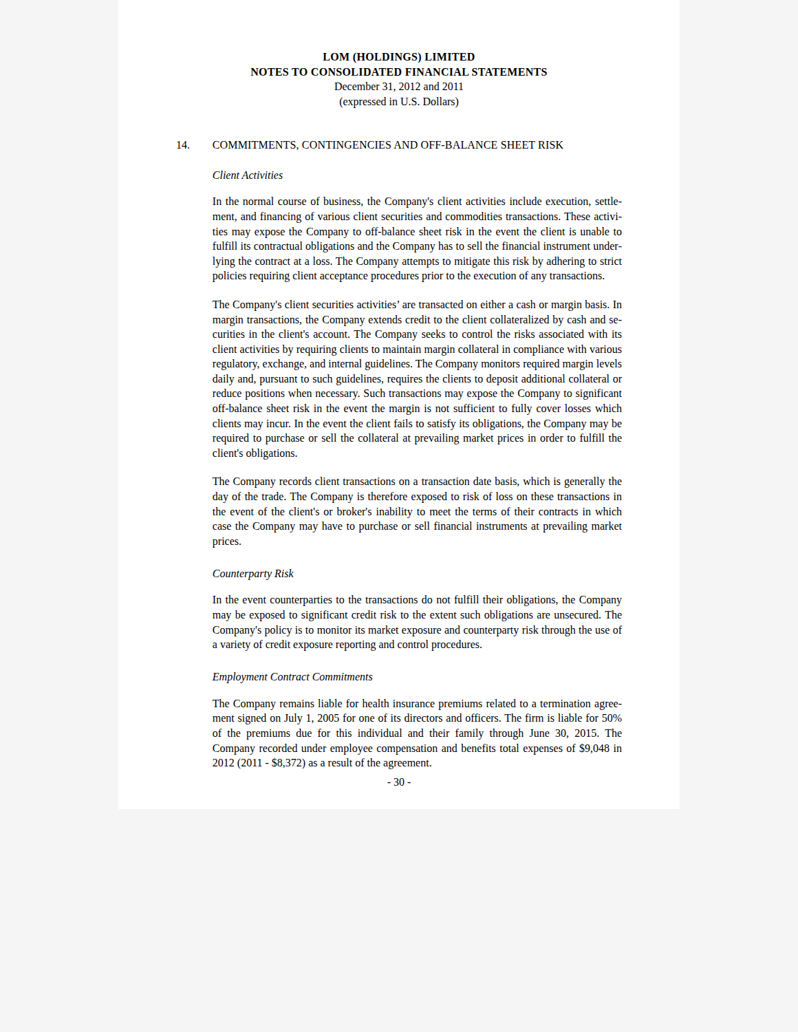LOM (Holdings) Limited
Notes to Consolidated Financial Statements
December 31, 2012 and 2011
(expressed in U.S. Dollars)
14. Commitments, Contingencies and Off-Balance Sheet Risk
Client Activities
In the normal course of business, the Company's client activities include execution, settlement, and financing of various client securities and commodities transactions. These activities may expose the Company to off-balance sheet risk in the event the client is unable to fulfill its contractual obligations and the Company has to sell the financial instrument underlying the contract at a loss. The Company attempts to mitigate this risk by adhering to strict policies requiring client acceptance procedures prior to the execution of any transactions.
The Company's client securities activities’ are transacted on either a cash or margin basis. In margin transactions, the Company extends credit to the client collateralized by cash and securities in the client's account. The Company seeks to control the risks associated with its client activities by requiring clients to maintain margin collateral in compliance with various regulatory, exchange, and internal guidelines. The Company monitors required margin levels daily and, pursuant to such guidelines, requires the clients to deposit additional collateral or reduce positions when necessary. Such transactions may expose the Company to significant off-balance sheet risk in the event the margin is not sufficient to fully cover losses which clients may incur. In the event the client fails to satisfy its obligations, the Company may be required to purchase or sell the collateral at prevailing market prices in order to fulfill the client's obligations.
The Company records client transactions on a transaction date basis, which is generally the day of the trade. The Company is therefore exposed to risk of loss on these transactions in the event of the client's or broker's inability to meet the terms of their contracts in which case the Company may have to purchase or sell financial instruments at prevailing market prices.
Counterparty Risk
In the event counterparties to the transactions do not fulfill their obligations, the Company may be exposed to significant credit risk to the extent such obligations are unsecured. The Company's policy is to monitor its market exposure and counterparty risk through the use of a variety of credit exposure reporting and control procedures.
Employment Contract Commitments
The Company remains liable for health insurance premiums related to a termination agreement signed on July 1, 2005 for one of its directors and officers. The firm is liable for 50% of the premiums due for this individual and their family through June 30, 2015. The Company recorded under employee compensation and benefits total expenses of $9,048 in 2012 (2011 - $8,372) as a result of the agreement.
- 30 -